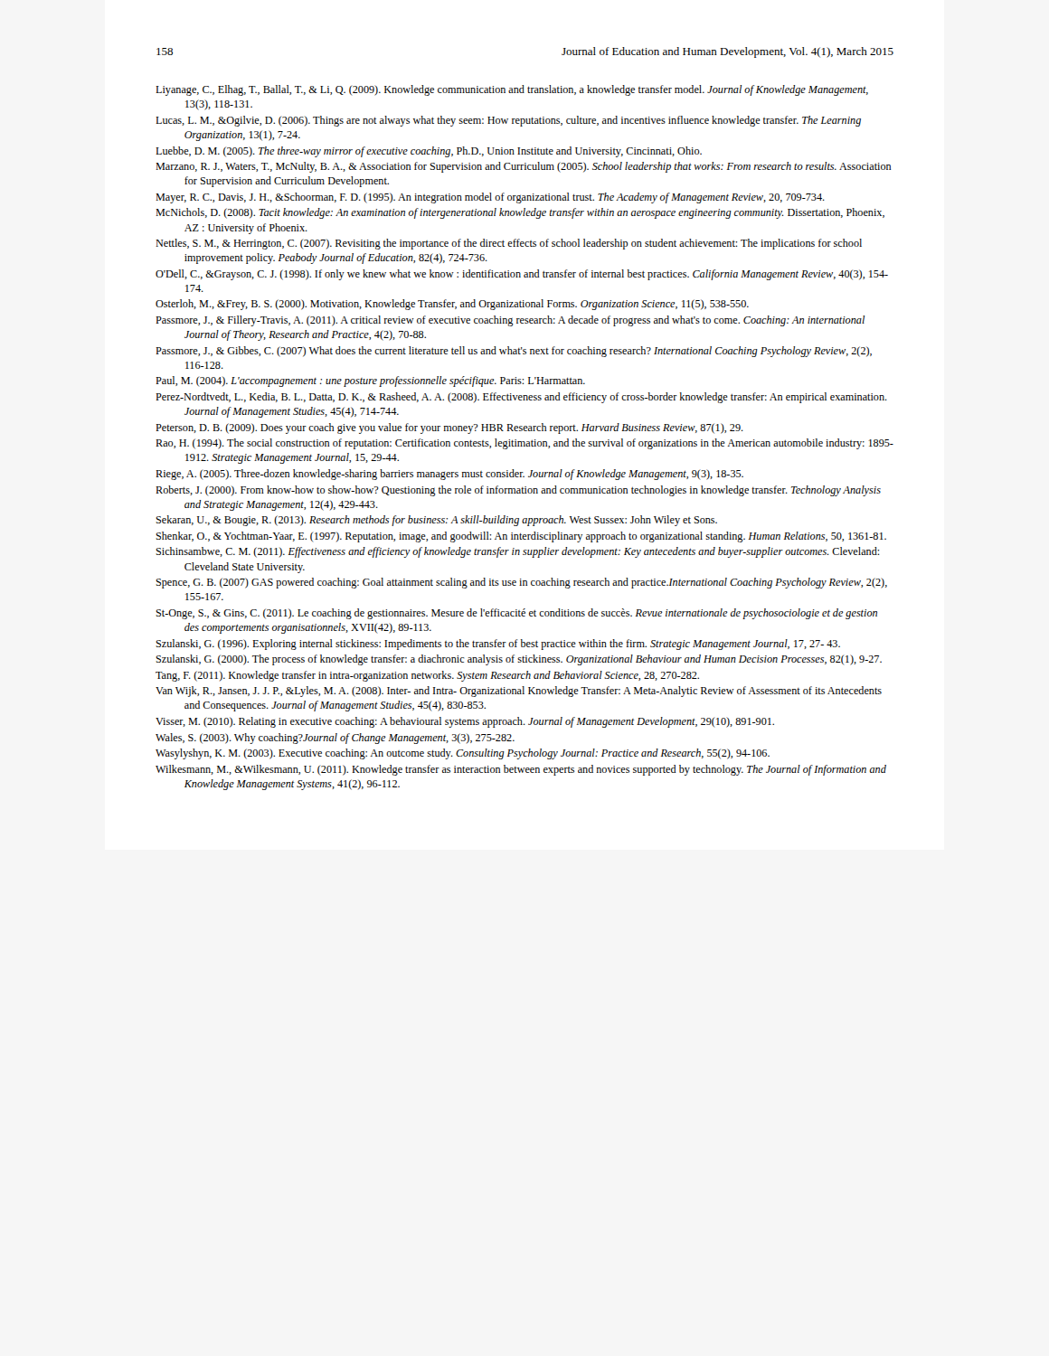158 Journal of Education and Human Development, Vol. 4(1), March 2015
Liyanage, C., Elhag, T., Ballal, T., & Li, Q. (2009). Knowledge communication and translation, a knowledge transfer model. Journal of Knowledge Management, 13(3), 118-131.
Lucas, L. M., &Ogilvie, D. (2006). Things are not always what they seem: How reputations, culture, and incentives influence knowledge transfer. The Learning Organization, 13(1), 7-24.
Luebbe, D. M. (2005). The three-way mirror of executive coaching, Ph.D., Union Institute and University, Cincinnati, Ohio.
Marzano, R. J., Waters, T., McNulty, B. A., & Association for Supervision and Curriculum (2005). School leadership that works: From research to results. Association for Supervision and Curriculum Development.
Mayer, R. C., Davis, J. H., &Schoorman, F. D. (1995). An integration model of organizational trust. The Academy of Management Review, 20, 709-734.
McNichols, D. (2008). Tacit knowledge: An examination of intergenerational knowledge transfer within an aerospace engineering community. Dissertation, Phoenix, AZ : University of Phoenix.
Nettles, S. M., & Herrington, C. (2007). Revisiting the importance of the direct effects of school leadership on student achievement: The implications for school improvement policy. Peabody Journal of Education, 82(4), 724-736.
O'Dell, C., &Grayson, C. J. (1998). If only we knew what we know : identification and transfer of internal best practices. California Management Review, 40(3), 154-174.
Osterloh, M., &Frey, B. S. (2000). Motivation, Knowledge Transfer, and Organizational Forms. Organization Science, 11(5), 538-550.
Passmore, J., & Fillery-Travis, A. (2011). A critical review of executive coaching research: A decade of progress and what's to come. Coaching: An international Journal of Theory, Research and Practice, 4(2), 70-88.
Passmore, J., & Gibbes, C. (2007) What does the current literature tell us and what's next for coaching research? International Coaching Psychology Review, 2(2), 116-128.
Paul, M. (2004). L'accompagnement : une posture professionnelle spécifique. Paris: L'Harmattan.
Perez-Nordtvedt, L., Kedia, B. L., Datta, D. K., & Rasheed, A. A. (2008). Effectiveness and efficiency of cross-border knowledge transfer: An empirical examination. Journal of Management Studies, 45(4), 714-744.
Peterson, D. B. (2009). Does your coach give you value for your money? HBR Research report. Harvard Business Review, 87(1), 29.
Rao, H. (1994). The social construction of reputation: Certification contests, legitimation, and the survival of organizations in the American automobile industry: 1895-1912. Strategic Management Journal, 15, 29-44.
Riege, A. (2005). Three-dozen knowledge-sharing barriers managers must consider. Journal of Knowledge Management, 9(3), 18-35.
Roberts, J. (2000). From know-how to show-how? Questioning the role of information and communication technologies in knowledge transfer. Technology Analysis and Strategic Management, 12(4), 429-443.
Sekaran, U., & Bougie, R. (2013). Research methods for business: A skill-building approach. West Sussex: John Wiley et Sons.
Shenkar, O., & Yochtman-Yaar, E. (1997). Reputation, image, and goodwill: An interdisciplinary approach to organizational standing. Human Relations, 50, 1361-81.
Sichinsambwe, C. M. (2011). Effectiveness and efficiency of knowledge transfer in supplier development: Key antecedents and buyer-supplier outcomes. Cleveland: Cleveland State University.
Spence, G. B. (2007) GAS powered coaching: Goal attainment scaling and its use in coaching research and practice.International Coaching Psychology Review, 2(2), 155-167.
St-Onge, S., & Gins, C. (2011). Le coaching de gestionnaires. Mesure de l'efficacité et conditions de succès. Revue internationale de psychosociologie et de gestion des comportements organisationnels, XVII(42), 89-113.
Szulanski, G. (1996). Exploring internal stickiness: Impediments to the transfer of best practice within the firm. Strategic Management Journal, 17, 27- 43.
Szulanski, G. (2000). The process of knowledge transfer: a diachronic analysis of stickiness. Organizational Behaviour and Human Decision Processes, 82(1), 9-27.
Tang, F. (2011). Knowledge transfer in intra-organization networks. System Research and Behavioral Science, 28, 270-282.
Van Wijk, R., Jansen, J. J. P., &Lyles, M. A. (2008). Inter- and Intra- Organizational Knowledge Transfer: A Meta-Analytic Review of Assessment of its Antecedents and Consequences. Journal of Management Studies, 45(4), 830-853.
Visser, M. (2010). Relating in executive coaching: A behavioural systems approach. Journal of Management Development, 29(10), 891-901.
Wales, S. (2003). Why coaching?Journal of Change Management, 3(3), 275-282.
Wasylyshyn, K. M. (2003). Executive coaching: An outcome study. Consulting Psychology Journal: Practice and Research, 55(2), 94-106.
Wilkesmann, M., &Wilkesmann, U. (2011). Knowledge transfer as interaction between experts and novices supported by technology. The Journal of Information and Knowledge Management Systems, 41(2), 96-112.